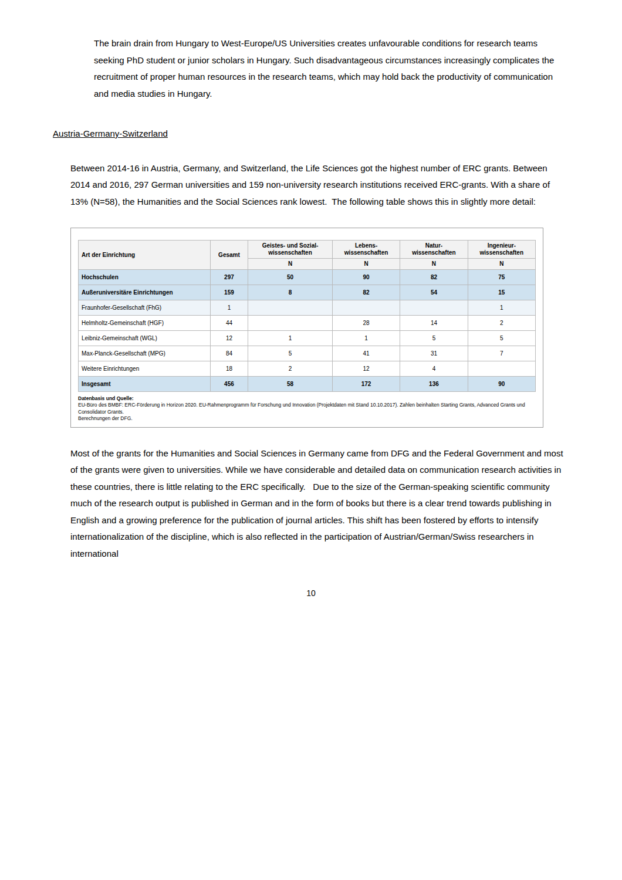The brain drain from Hungary to West-Europe/US Universities creates unfavourable conditions for research teams seeking PhD student or junior scholars in Hungary. Such disadvantageous circumstances increasingly complicates the recruitment of proper human resources in the research teams, which may hold back the productivity of communication and media studies in Hungary.
Austria-Germany-Switzerland
Between 2014-16 in Austria, Germany, and Switzerland, the Life Sciences got the highest number of ERC grants. Between 2014 and 2016, 297 German universities and 159 non-university research institutions received ERC-grants. With a share of 13% (N=58), the Humanities and the Social Sciences rank lowest. The following table shows this in slightly more detail:
| Art der Einrichtung | Gesamt | Geistes- und Sozial- wissenschaften | Lebens- wissenschaften | Natur- wissenschaften | Ingenieur- wissenschaften |
| --- | --- | --- | --- | --- | --- |
| N | N | N | N |
| Hochschulen | 297 | 50 | 90 | 82 | 75 |
| Außeruniversitäre Einrichtungen | 159 | 8 | 82 | 54 | 15 |
| Fraunhofer-Gesellschaft (FhG) | 1 | | | | 1 |
| Helmholtz-Gemeinschaft (HGF) | 44 | | 28 | 14 | 2 |
| Leibniz-Gemeinschaft (WGL) | 12 | 1 | 1 | 5 | 5 |
| Max-Planck-Gesellschaft (MPG) | 84 | 5 | 41 | 31 | 7 |
| Weitere Einrichtungen | 18 | 2 | 12 | 4 | |
| Insgesamt | 456 | 58 | 172 | 136 | 90 |
Datenbasis und Quelle:
EU-Büro des BMBF: ERC-Förderung in Horizon 2020. EU-Rahmenprogramm für Forschung und Innovation (Projektdaten mit Stand 10.10.2017). Zahlen beinhalten Starting Grants, Advanced Grants und Consolidator Grants.
Berechnungen der DFG.
Most of the grants for the Humanities and Social Sciences in Germany came from DFG and the Federal Government and most of the grants were given to universities. While we have considerable and detailed data on communication research activities in these countries, there is little relating to the ERC specifically. Due to the size of the German-speaking scientific community much of the research output is published in German and in the form of books but there is a clear trend towards publishing in English and a growing preference for the publication of journal articles. This shift has been fostered by efforts to intensify internationalization of the discipline, which is also reflected in the participation of Austrian/German/Swiss researchers in international
10